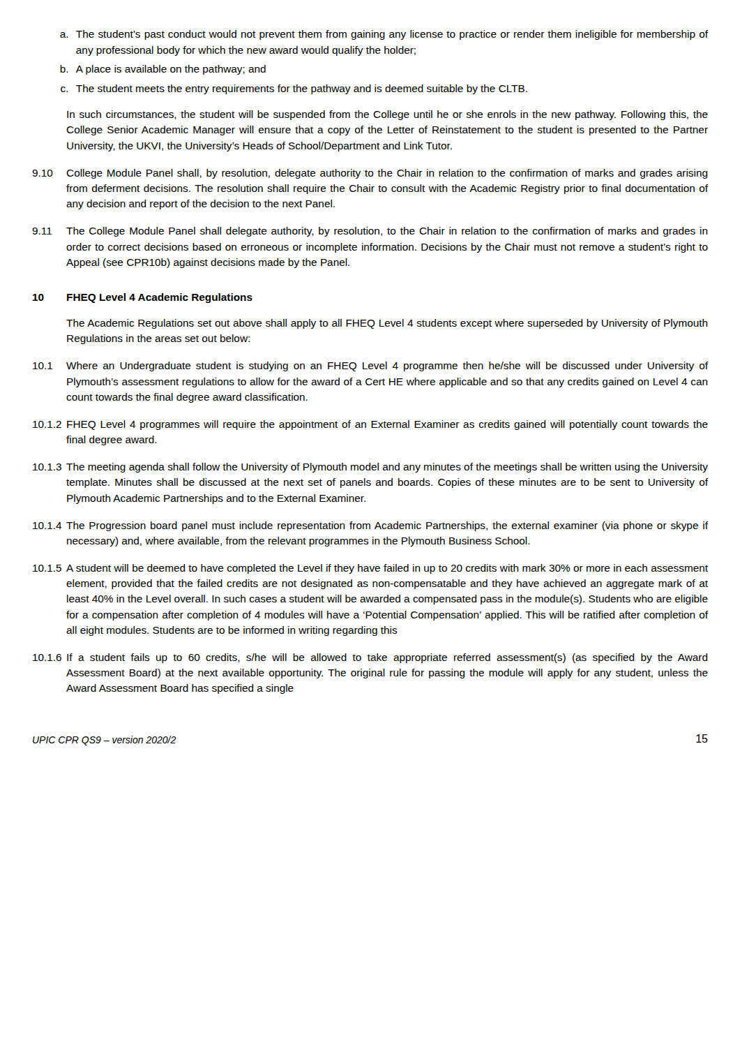The student’s past conduct would not prevent them from gaining any license to practice or render them ineligible for membership of any professional body for which the new award would qualify the holder;
A place is available on the pathway; and
The student meets the entry requirements for the pathway and is deemed suitable by the CLTB.
In such circumstances, the student will be suspended from the College until he or she enrols in the new pathway. Following this, the College Senior Academic Manager will ensure that a copy of the Letter of Reinstatement to the student is presented to the Partner University, the UKVI, the University’s Heads of School/Department and Link Tutor.
9.10
College Module Panel shall, by resolution, delegate authority to the Chair in relation to the confirmation of marks and grades arising from deferment decisions. The resolution shall require the Chair to consult with the Academic Registry prior to final documentation of any decision and report of the decision to the next Panel.
9.11
The College Module Panel shall delegate authority, by resolution, to the Chair in relation to the confirmation of marks and grades in order to correct decisions based on erroneous or incomplete information. Decisions by the Chair must not remove a student’s right to Appeal (see CPR10b) against decisions made by the Panel.
10 FHEQ Level 4 Academic Regulations
The Academic Regulations set out above shall apply to all FHEQ Level 4 students except where superseded by University of Plymouth Regulations in the areas set out below:
10.1
Where an Undergraduate student is studying on an FHEQ Level 4 programme then he/she will be discussed under University of Plymouth’s assessment regulations to allow for the award of a Cert HE where applicable and so that any credits gained on Level 4 can count towards the final degree award classification.
10.1.2
FHEQ Level 4 programmes will require the appointment of an External Examiner as credits gained will potentially count towards the final degree award.
10.1.3
The meeting agenda shall follow the University of Plymouth model and any minutes of the meetings shall be written using the University template. Minutes shall be discussed at the next set of panels and boards. Copies of these minutes are to be sent to University of Plymouth Academic Partnerships and to the External Examiner.
10.1.4
The Progression board panel must include representation from Academic Partnerships, the external examiner (via phone or skype if necessary) and, where available, from the relevant programmes in the Plymouth Business School.
10.1.5
A student will be deemed to have completed the Level if they have failed in up to 20 credits with mark 30% or more in each assessment element, provided that the failed credits are not designated as non-compensatable and they have achieved an aggregate mark of at least 40% in the Level overall. In such cases a student will be awarded a compensated pass in the module(s). Students who are eligible for a compensation after completion of 4 modules will have a ‘Potential Compensation’ applied. This will be ratified after completion of all eight modules. Students are to be informed in writing regarding this
10.1.6
If a student fails up to 60 credits, s/he will be allowed to take appropriate referred assessment(s) (as specified by the Award Assessment Board) at the next available opportunity. The original rule for passing the module will apply for any student, unless the Award Assessment Board has specified a single
UPIC CPR QS9 – version 2020/2
15